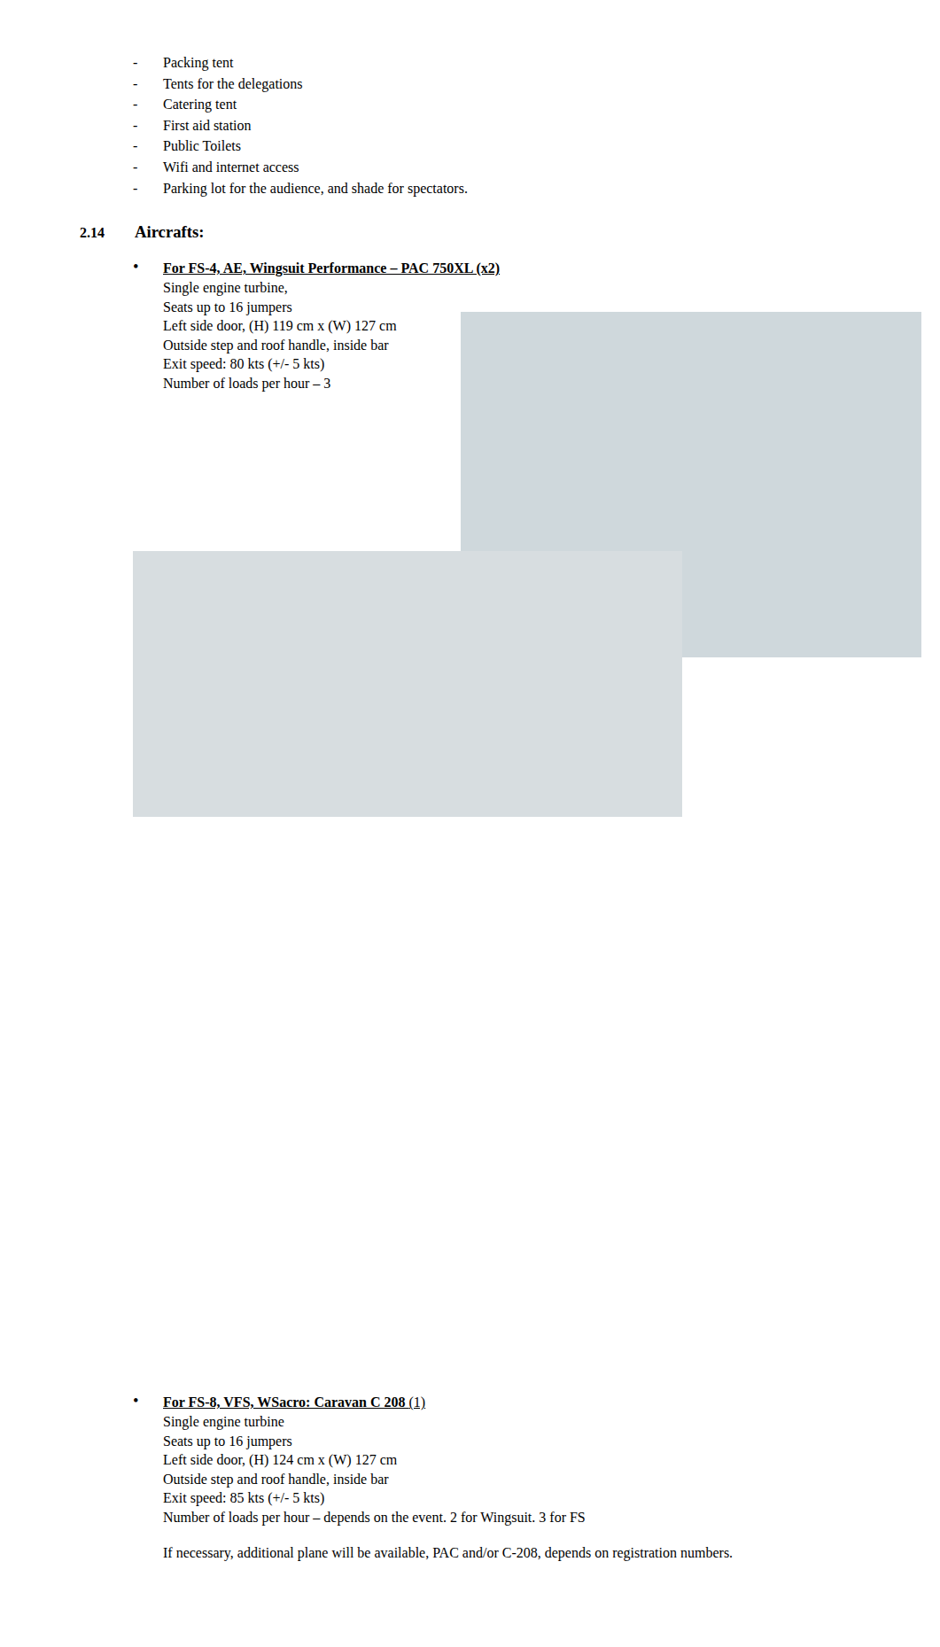Packing tent
Tents for the delegations
Catering tent
First aid station
Public Toilets
Wifi and internet access
Parking lot for the audience, and shade for spectators.
2.14 Aircrafts:
For FS-4, AE, Wingsuit Performance – PAC 750XL (x2)
Single engine turbine,
Seats up to 16 jumpers
Left side door, (H) 119 cm x (W) 127 cm
Outside step and roof handle, inside bar
Exit speed: 80 kts (+/- 5 kts)
Number of loads per hour – 3
For FS-8, VFS, WSacro: Caravan C 208 (1)
Single engine turbine
Seats up to 16 jumpers
Left side door, (H) 124 cm x (W) 127 cm
Outside step and roof handle, inside bar
Exit speed: 85 kts (+/- 5 kts)
Number of loads per hour – depends on the event. 2 for Wingsuit. 3 for FS
If necessary, additional plane will be available, PAC and/or C-208, depends on registration numbers.